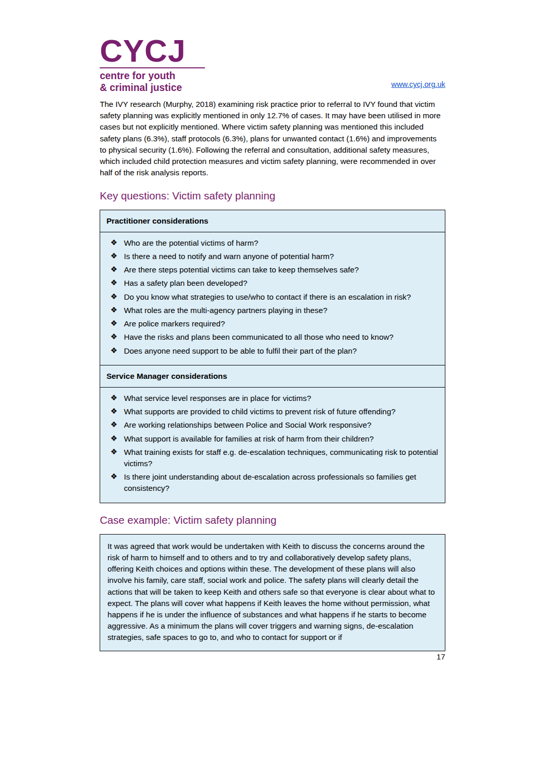CYCJ
centre for youth
& criminal justice
www.cycj.org.uk
The IVY research (Murphy, 2018) examining risk practice prior to referral to IVY found that victim safety planning was explicitly mentioned in only 12.7% of cases. It may have been utilised in more cases but not explicitly mentioned. Where victim safety planning was mentioned this included safety plans (6.3%), staff protocols (6.3%), plans for unwanted contact (1.6%) and improvements to physical security (1.6%). Following the referral and consultation, additional safety measures, which included child protection measures and victim safety planning, were recommended in over half of the risk analysis reports.
Key questions: Victim safety planning
Practitioner considerations
Who are the potential victims of harm?
Is there a need to notify and warn anyone of potential harm?
Are there steps potential victims can take to keep themselves safe?
Has a safety plan been developed?
Do you know what strategies to use/who to contact if there is an escalation in risk?
What roles are the multi-agency partners playing in these?
Are police markers required?
Have the risks and plans been communicated to all those who need to know?
Does anyone need support to be able to fulfil their part of the plan?
Service Manager considerations
What service level responses are in place for victims?
What supports are provided to child victims to prevent risk of future offending?
Are working relationships between Police and Social Work responsive?
What support is available for families at risk of harm from their children?
What training exists for staff e.g. de-escalation techniques, communicating risk to potential victims?
Is there joint understanding about de-escalation across professionals so families get consistency?
Case example: Victim safety planning
It was agreed that work would be undertaken with Keith to discuss the concerns around the risk of harm to himself and to others and to try and collaboratively develop safety plans, offering Keith choices and options within these. The development of these plans will also involve his family, care staff, social work and police. The safety plans will clearly detail the actions that will be taken to keep Keith and others safe so that everyone is clear about what to expect. The plans will cover what happens if Keith leaves the home without permission, what happens if he is under the influence of substances and what happens if he starts to become aggressive. As a minimum the plans will cover triggers and warning signs, de-escalation strategies, safe spaces to go to, and who to contact for support or if
17